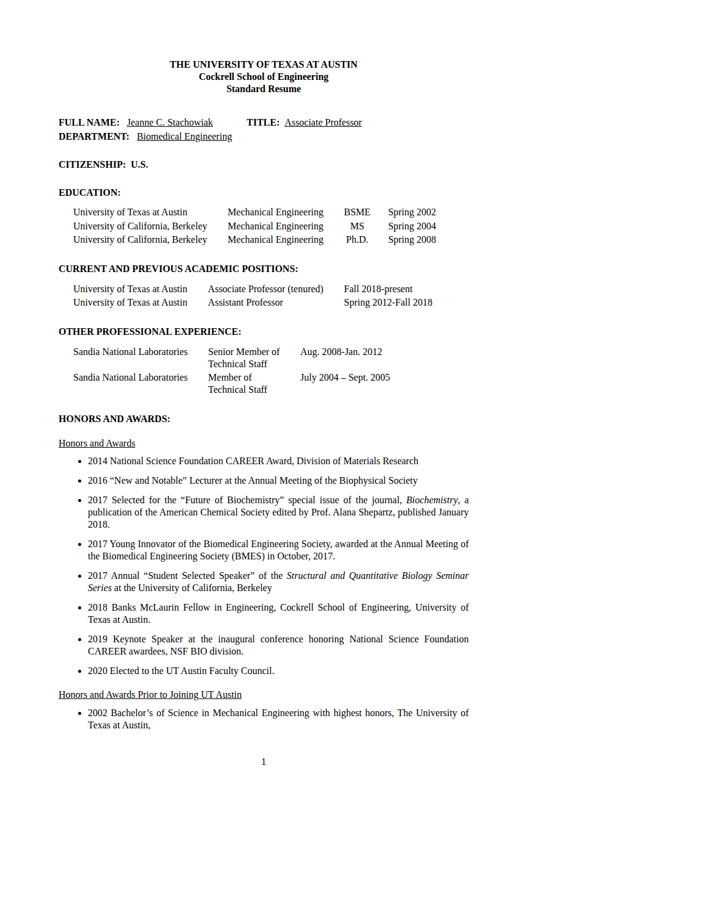THE UNIVERSITY OF TEXAS AT AUSTIN Cockrell School of Engineering Standard Resume
FULL NAME: Jeanne C. Stachowiak TITLE: Associate Professor
DEPARTMENT: Biomedical Engineering
CITIZENSHIP: U.S.
EDUCATION:
| University of Texas at Austin | Mechanical Engineering | BSME | Spring 2002 |
| University of California, Berkeley | Mechanical Engineering | MS | Spring 2004 |
| University of California, Berkeley | Mechanical Engineering | Ph.D. | Spring 2008 |
CURRENT AND PREVIOUS ACADEMIC POSITIONS:
| University of Texas at Austin | Associate Professor (tenured) | Fall 2018-present |
| University of Texas at Austin | Assistant Professor | Spring 2012-Fall 2018 |
OTHER PROFESSIONAL EXPERIENCE:
| Sandia National Laboratories | Senior Member of Technical Staff | Aug. 2008-Jan. 2012 |
| Sandia National Laboratories | Member of Technical Staff | July 2004 – Sept. 2005 |
HONORS AND AWARDS:
Honors and Awards
2014 National Science Foundation CAREER Award, Division of Materials Research
2016 “New and Notable” Lecturer at the Annual Meeting of the Biophysical Society
2017 Selected for the “Future of Biochemistry” special issue of the journal, Biochemistry, a publication of the American Chemical Society edited by Prof. Alana Shepartz, published January 2018.
2017 Young Innovator of the Biomedical Engineering Society, awarded at the Annual Meeting of the Biomedical Engineering Society (BMES) in October, 2017.
2017 Annual “Student Selected Speaker” of the Structural and Quantitative Biology Seminar Series at the University of California, Berkeley
2018 Banks McLaurin Fellow in Engineering, Cockrell School of Engineering, University of Texas at Austin.
2019 Keynote Speaker at the inaugural conference honoring National Science Foundation CAREER awardees, NSF BIO division.
2020 Elected to the UT Austin Faculty Council.
Honors and Awards Prior to Joining UT Austin
2002 Bachelor’s of Science in Mechanical Engineering with highest honors, The University of Texas at Austin,
1